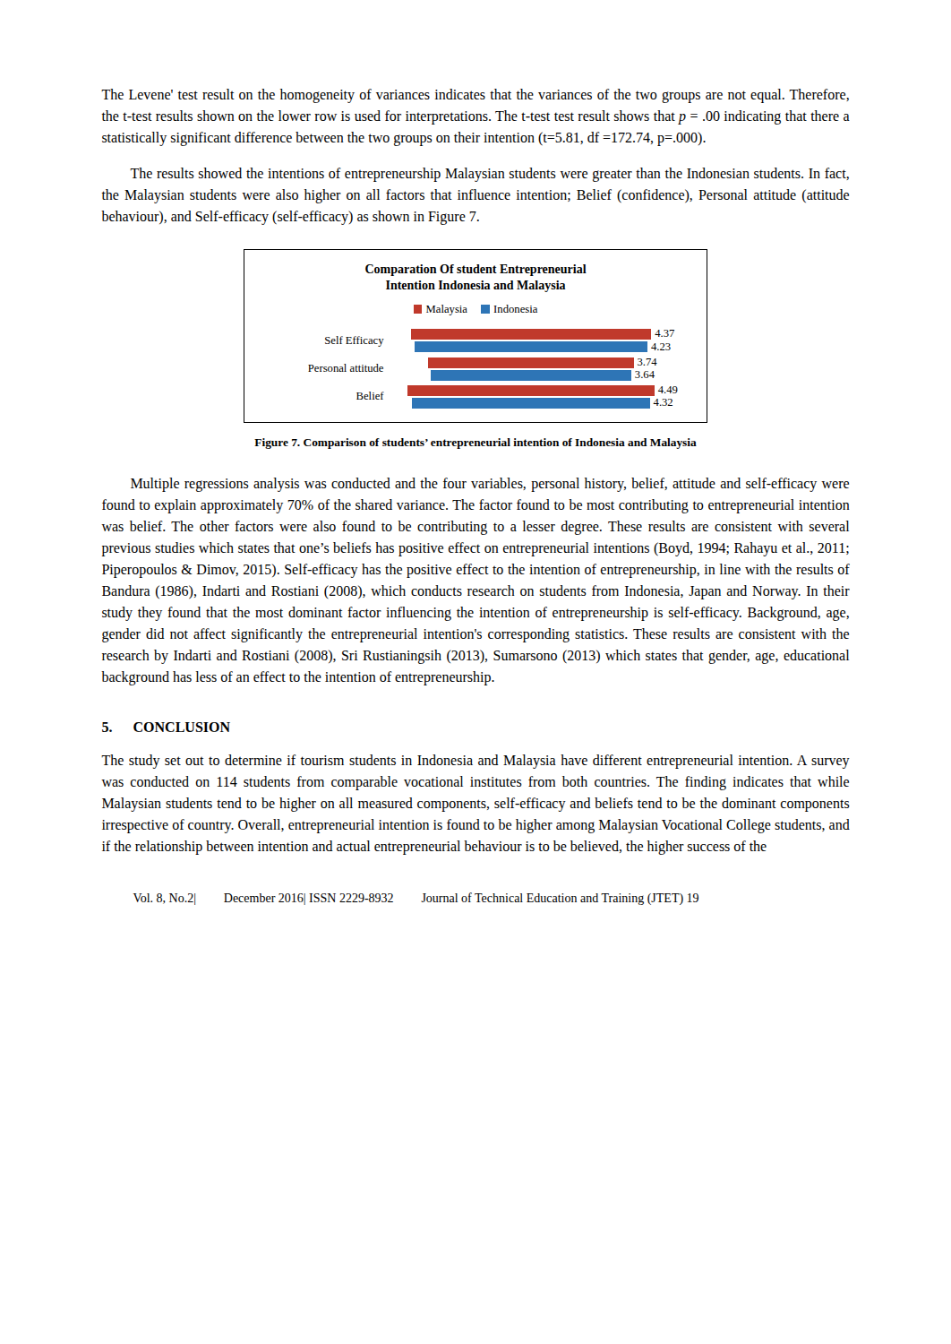The Levene' test result on the homogeneity of variances indicates that the variances of the two groups are not equal. Therefore, the t-test results shown on the lower row is used for interpretations. The t-test test result shows that p = .00 indicating that there a statistically significant difference between the two groups on their intention (t=5.81, df =172.74, p=.000).
The results showed the intentions of entrepreneurship Malaysian students were greater than the Indonesian students. In fact, the Malaysian students were also higher on all factors that influence intention; Belief (confidence), Personal attitude (attitude behaviour), and Self-efficacy (self-efficacy) as shown in Figure 7.
Comparation Of student Entrepreneurial
Intention Indonesia and Malaysia
Malaysia Indonesia
| Self Efficacy | 4.37 4.23 |
| Personal attitude | 3.74 3.64 |
| Belief | 4.49 4.32 |
Figure 7. Comparison of students’ entrepreneurial intention of Indonesia and Malaysia
Multiple regressions analysis was conducted and the four variables, personal history, belief, attitude and self-efficacy were found to explain approximately 70% of the shared variance. The factor found to be most contributing to entrepreneurial intention was belief. The other factors were also found to be contributing to a lesser degree. These results are consistent with several previous studies which states that one’s beliefs has positive effect on entrepreneurial intentions (Boyd, 1994; Rahayu et al., 2011; Piperopoulos & Dimov, 2015). Self-efficacy has the positive effect to the intention of entrepreneurship, in line with the results of Bandura (1986), Indarti and Rostiani (2008), which conducts research on students from Indonesia, Japan and Norway. In their study they found that the most dominant factor influencing the intention of entrepreneurship is self-efficacy. Background, age, gender did not affect significantly the entrepreneurial intention's corresponding statistics. These results are consistent with the research by Indarti and Rostiani (2008), Sri Rustianingsih (2013), Sumarsono (2013) which states that gender, age, educational background has less of an effect to the intention of entrepreneurship.
5. CONCLUSION
The study set out to determine if tourism students in Indonesia and Malaysia have different entrepreneurial intention. A survey was conducted on 114 students from comparable vocational institutes from both countries. The finding indicates that while Malaysian students tend to be higher on all measured components, self-efficacy and beliefs tend to be the dominant components irrespective of country. Overall, entrepreneurial intention is found to be higher among Malaysian Vocational College students, and if the relationship between intention and actual entrepreneurial behaviour is to be believed, the higher success of the
Vol. 8, No.2| December 2016| ISSN 2229-8932 Journal of Technical Education and Training (JTET) 19